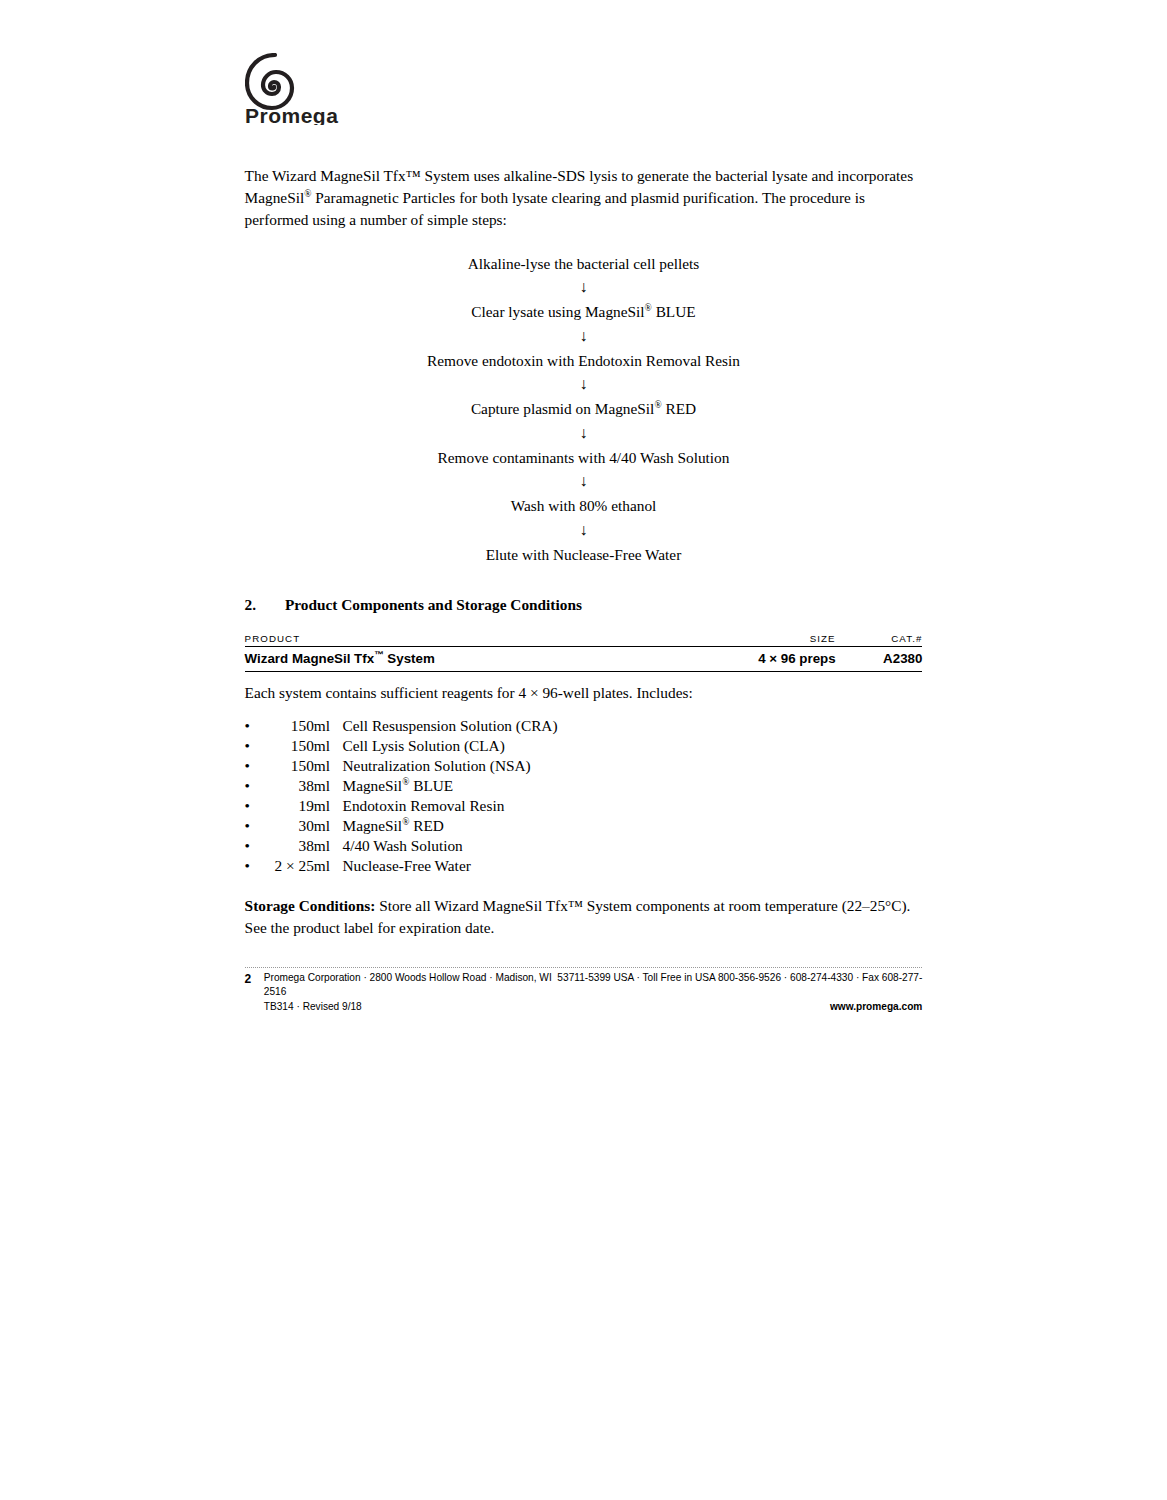Promega
The Wizard MagneSil Tfx™ System uses alkaline-SDS lysis to generate the bacterial lysate and incorporates MagneSil® Paramagnetic Particles for both lysate clearing and plasmid purification. The procedure is performed using a number of simple steps:
Alkaline-lyse the bacterial cell pellets
↓
Clear lysate using MagneSil® BLUE
↓
Remove endotoxin with Endotoxin Removal Resin
↓
Capture plasmid on MagneSil® RED
↓
Remove contaminants with 4/40 Wash Solution
↓
Wash with 80% ethanol
↓
Elute with Nuclease-Free Water
2. Product Components and Storage Conditions
| Product | Size | Cat.# |
| --- | --- | --- |
| Wizard MagneSil Tfx ™ System | 4 × 96 preps | A2380 |
Each system contains sufficient reagents for 4 × 96-well plates. Includes:
•150ml Cell Resuspension Solution (CRA)
•150ml Cell Lysis Solution (CLA)
•150ml Neutralization Solution (NSA)
•38ml MagneSil® BLUE
•19ml Endotoxin Removal Resin
•30ml MagneSil® RED
•38ml 4/40 Wash Solution
•2 × 25ml Nuclease-Free Water
Storage Conditions: Store all Wizard MagneSil Tfx™ System components at room temperature (22–25°C). See the product label for expiration date.
2
Promega Corporation · 2800 Woods Hollow Road · Madison, WI 53711-5399 USA · Toll Free in USA 800-356-9526 · 608-274-4330 · Fax 608-277-2516
TB314 · Revised 9/18 www.promega.com